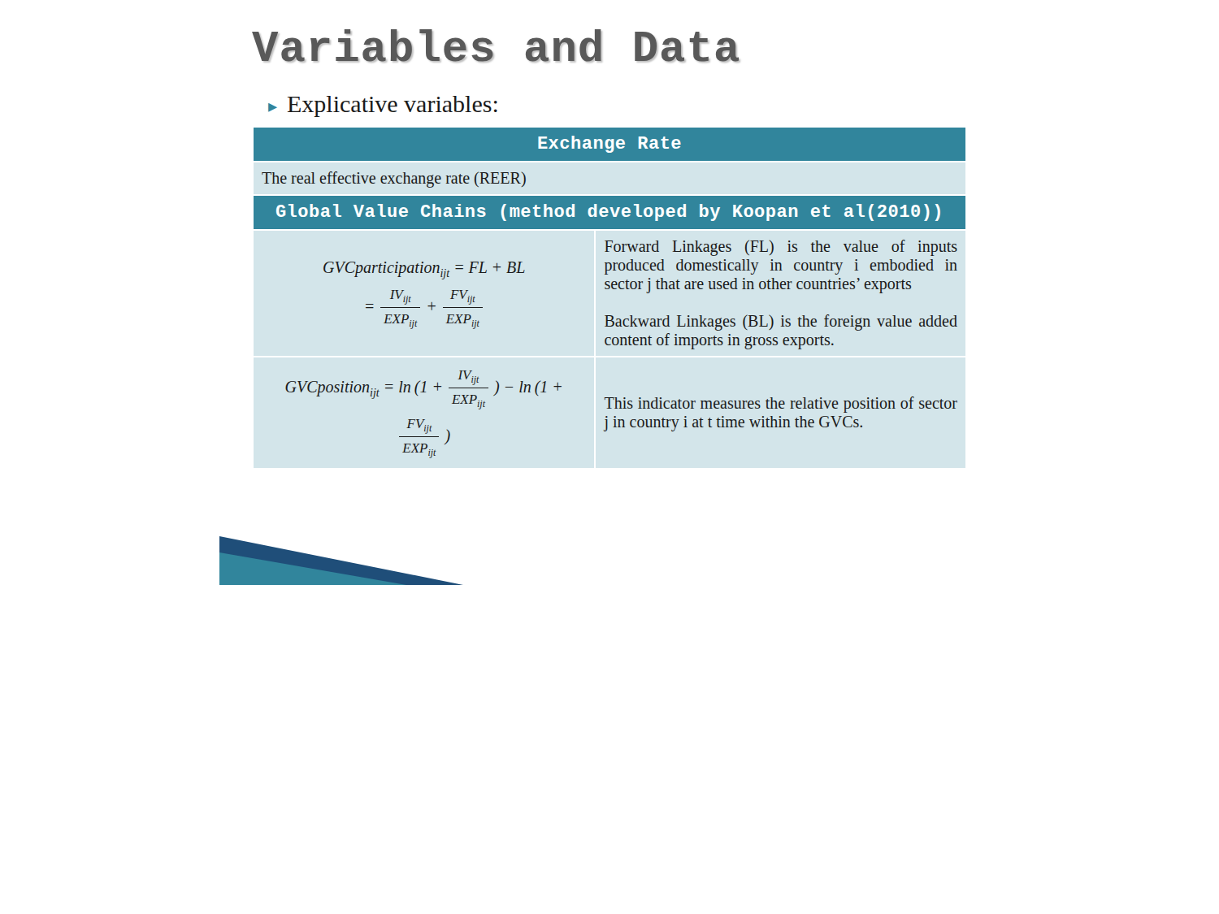Variables and Data
▸Explicative variables:
| Exchange Rate |
| The real effective exchange rate (REER) |
| Global Value Chains (method developed by Koopan et al(2010)) |
| GVCparticipation ijt = FL + BL = IV ijt EXP ijt + FV ijt EXP ijt | Forward Linkages (FL) is the value of inputs produced domestically in country i embodied in sector j that are used in other countries’ exports Backward Linkages (BL) is the foreign value added content of imports in gross exports. |
| GVCposition ijt = ln (1 + IV ijt EXP ijt ) − ln (1 + FV ijt EXP ijt ) | This indicator measures the relative position of sector j in country i at t time within the GVCs. |